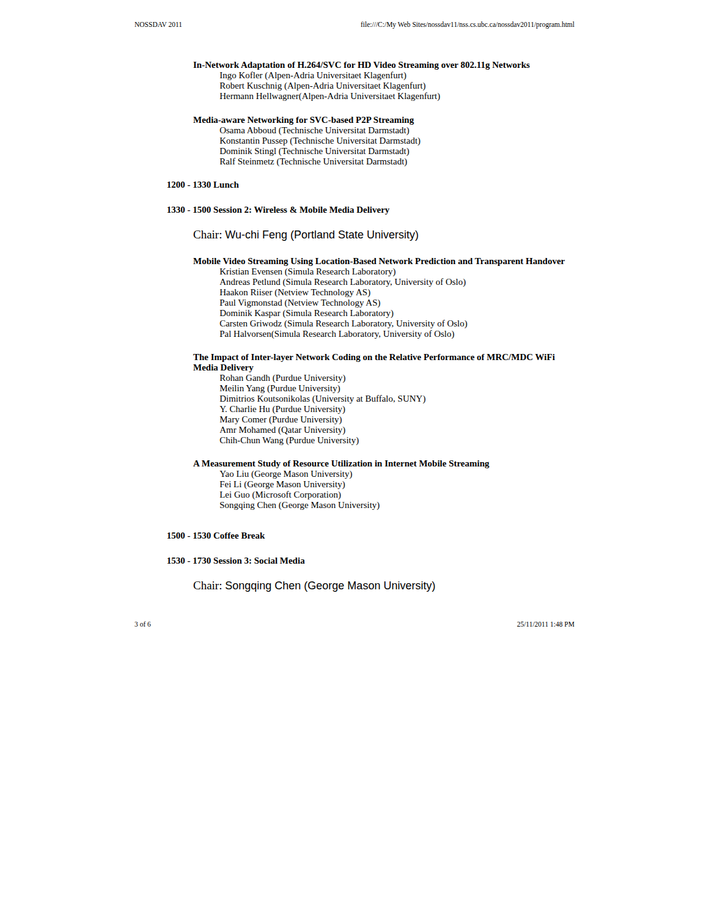NOSSDAV 2011 file:///C:/My Web Sites/nossdav11/nss.cs.ubc.ca/nossdav2011/program.html
In-Network Adaptation of H.264/SVC for HD Video Streaming over 802.11g Networks
Ingo Kofler (Alpen-Adria Universitaet Klagenfurt)
Robert Kuschnig (Alpen-Adria Universitaet Klagenfurt)
Hermann Hellwagner(Alpen-Adria Universitaet Klagenfurt)
Media-aware Networking for SVC-based P2P Streaming
Osama Abboud (Technische Universitat Darmstadt)
Konstantin Pussep (Technische Universitat Darmstadt)
Dominik Stingl (Technische Universitat Darmstadt)
Ralf Steinmetz (Technische Universitat Darmstadt)
1200 - 1330 Lunch
1330 - 1500 Session 2: Wireless & Mobile Media Delivery
Chair: Wu-chi Feng (Portland State University)
Mobile Video Streaming Using Location-Based Network Prediction and Transparent Handover
Kristian Evensen (Simula Research Laboratory)
Andreas Petlund (Simula Research Laboratory, University of Oslo)
Haakon Riiser (Netview Technology AS)
Paul Vigmonstad (Netview Technology AS)
Dominik Kaspar (Simula Research Laboratory)
Carsten Griwodz (Simula Research Laboratory, University of Oslo)
Pal Halvorsen(Simula Research Laboratory, University of Oslo)
The Impact of Inter-layer Network Coding on the Relative Performance of MRC/MDC WiFi Media Delivery
Rohan Gandh (Purdue University)
Meilin Yang (Purdue University)
Dimitrios Koutsonikolas (University at Buffalo, SUNY)
Y. Charlie Hu (Purdue University)
Mary Comer (Purdue University)
Amr Mohamed (Qatar University)
Chih-Chun Wang (Purdue University)
A Measurement Study of Resource Utilization in Internet Mobile Streaming
Yao Liu (George Mason University)
Fei Li (George Mason University)
Lei Guo (Microsoft Corporation)
Songqing Chen (George Mason University)
1500 - 1530 Coffee Break
1530 - 1730 Session 3: Social Media
Chair: Songqing Chen (George Mason University)
3 of 6 25/11/2011 1:48 PM